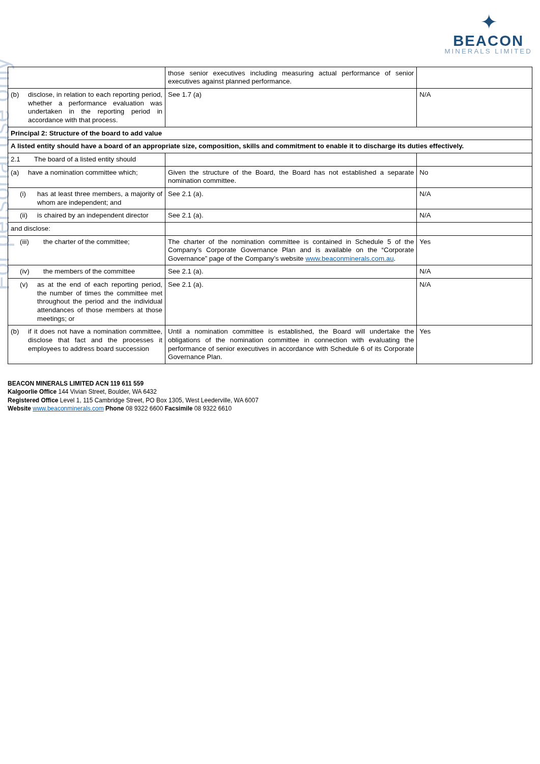For personal use only
✦ BEACON MINERALS LIMITED
| | those senior executives including measuring actual performance of senior executives against planned performance. | |
| (b) disclose, in relation to each reporting period, whether a performance evaluation was undertaken in the reporting period in accordance with that process. | See 1.7 (a) | N/A |
| Principal 2: Structure of the board to add value |
| A listed entity should have a board of an appropriate size, composition, skills and commitment to enable it to discharge its duties effectively. |
| 2.1 The board of a listed entity should | | |
| (a) have a nomination committee which; | Given the structure of the Board, the Board has not established a separate nomination committee. | No |
| (i) has at least three members, a majority of whom are independent; and | See 2.1 (a). | N/A |
| (ii) is chaired by an independent director | See 2.1 (a). | N/A |
| and disclose: | | |
| (iii) the charter of the committee; | The charter of the nomination committee is contained in Schedule 5 of the Company’s Corporate Governance Plan and is available on the “Corporate Governance” page of the Company’s website www.beaconminerals.com.au . | Yes |
| (iv) the members of the committee | See 2.1 (a). | N/A |
| (v) as at the end of each reporting period, the number of times the committee met throughout the period and the individual attendances of those members at those meetings; or | See 2.1 (a). | N/A |
| (b) if it does not have a nomination committee, disclose that fact and the processes it employees to address board succession | Until a nomination committee is established, the Board will undertake the obligations of the nomination committee in connection with evaluating the performance of senior executives in accordance with Schedule 6 of its Corporate Governance Plan. | Yes |
BEACON MINERALS LIMITED ACN 119 611 559
Kalgoorlie Office 144 Vivian Street, Boulder, WA 6432
Registered Office Level 1, 115 Cambridge Street, PO Box 1305, West Leederville, WA 6007
Website www.beaconminerals.com Phone 08 9322 6600 Facsimile 08 9322 6610